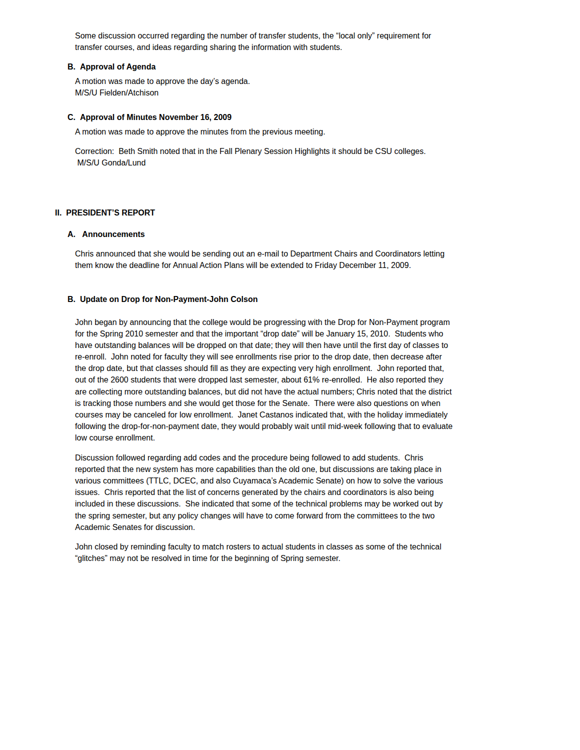Some discussion occurred regarding the number of transfer students, the “local only” requirement for transfer courses, and ideas regarding sharing the information with students.
B. Approval of Agenda
A motion was made to approve the day’s agenda.
M/S/U Fielden/Atchison
C. Approval of Minutes November 16, 2009
A motion was made to approve the minutes from the previous meeting.
Correction: Beth Smith noted that in the Fall Plenary Session Highlights it should be CSU colleges.
M/S/U Gonda/Lund
II. PRESIDENT’S REPORT
A. Announcements
Chris announced that she would be sending out an e-mail to Department Chairs and Coordinators letting them know the deadline for Annual Action Plans will be extended to Friday December 11, 2009.
B. Update on Drop for Non-Payment-John Colson
John began by announcing that the college would be progressing with the Drop for Non-Payment program for the Spring 2010 semester and that the important “drop date” will be January 15, 2010. Students who have outstanding balances will be dropped on that date; they will then have until the first day of classes to re-enroll. John noted for faculty they will see enrollments rise prior to the drop date, then decrease after the drop date, but that classes should fill as they are expecting very high enrollment. John reported that, out of the 2600 students that were dropped last semester, about 61% re-enrolled. He also reported they are collecting more outstanding balances, but did not have the actual numbers; Chris noted that the district is tracking those numbers and she would get those for the Senate. There were also questions on when courses may be canceled for low enrollment. Janet Castanos indicated that, with the holiday immediately following the drop-for-non-payment date, they would probably wait until mid-week following that to evaluate low course enrollment.
Discussion followed regarding add codes and the procedure being followed to add students. Chris reported that the new system has more capabilities than the old one, but discussions are taking place in various committees (TTLC, DCEC, and also Cuyamaca’s Academic Senate) on how to solve the various issues. Chris reported that the list of concerns generated by the chairs and coordinators is also being included in these discussions. She indicated that some of the technical problems may be worked out by the spring semester, but any policy changes will have to come forward from the committees to the two Academic Senates for discussion.
John closed by reminding faculty to match rosters to actual students in classes as some of the technical “glitches” may not be resolved in time for the beginning of Spring semester.